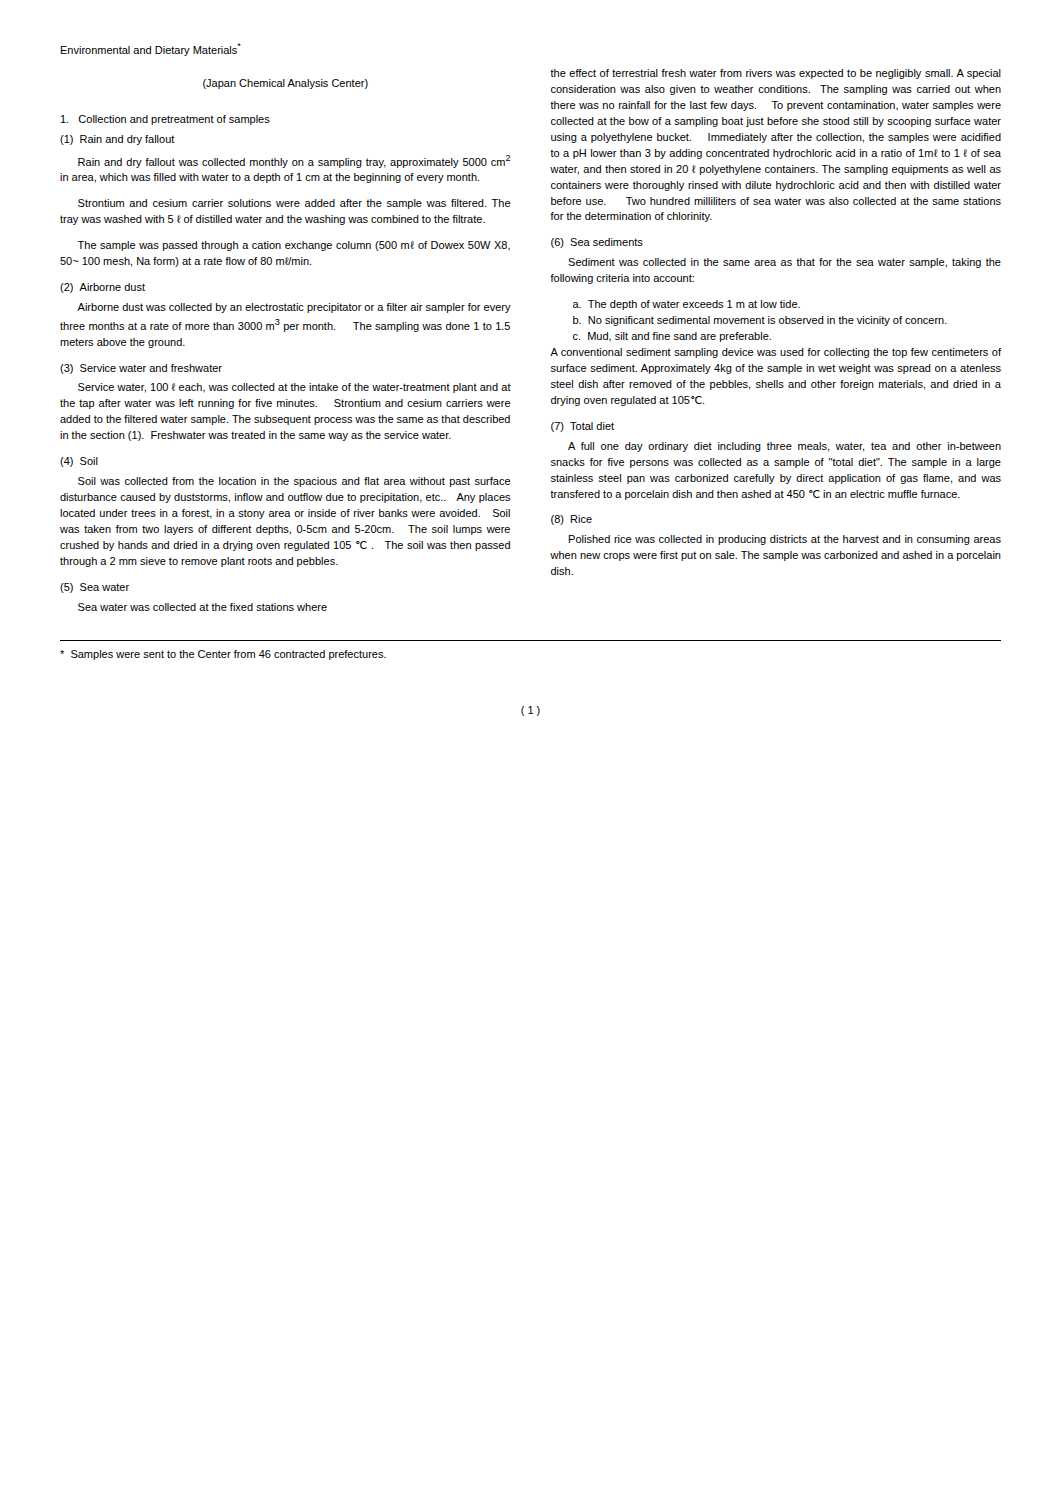Environmental and Dietary Materials*
(Japan Chemical Analysis Center)
1. Collection and pretreatment of samples
(1) Rain and dry fallout
Rain and dry fallout was collected monthly on a sampling tray, approximately 5000 cm2 in area, which was filled with water to a depth of 1 cm at the beginning of every month.
Strontium and cesium carrier solutions were added after the sample was filtered. The tray was washed with 5 ℓ of distilled water and the washing was combined to the filtrate.
The sample was passed through a cation exchange column (500 mℓ of Dowex 50W X8, 50~ 100 mesh, Na form) at a rate flow of 80 mℓ/min.
(2) Airborne dust
Airborne dust was collected by an electrostatic precipitator or a filter air sampler for every three months at a rate of more than 3000 m3 per month. The sampling was done 1 to 1.5 meters above the ground.
(3) Service water and freshwater
Service water, 100 ℓ each, was collected at the intake of the water-treatment plant and at the tap after water was left running for five minutes. Strontium and cesium carriers were added to the filtered water sample. The subsequent process was the same as that described in the section (1). Freshwater was treated in the same way as the service water.
(4) Soil
Soil was collected from the location in the spacious and flat area without past surface disturbance caused by duststorms, inflow and outflow due to precipitation, etc.. Any places located under trees in a forest, in a stony area or inside of river banks were avoided. Soil was taken from two layers of different depths, 0-5cm and 5-20cm. The soil lumps were crushed by hands and dried in a drying oven regulated 105 ℃ . The soil was then passed through a 2 mm sieve to remove plant roots and pebbles.
(5) Sea water
Sea water was collected at the fixed stations where
the effect of terrestrial fresh water from rivers was expected to be negligibly small. A special consideration was also given to weather conditions. The sampling was carried out when there was no rainfall for the last few days. To prevent contamination, water samples were collected at the bow of a sampling boat just before she stood still by scooping surface water using a polyethylene bucket. Immediately after the collection, the samples were acidified to a pH lower than 3 by adding concentrated hydrochloric acid in a ratio of 1mℓ to 1 ℓ of sea water, and then stored in 20 ℓ polyethylene containers. The sampling equipments as well as containers were thoroughly rinsed with dilute hydrochloric acid and then with distilled water before use. Two hundred milliliters of sea water was also collected at the same stations for the determination of chlorinity.
(6) Sea sediments
Sediment was collected in the same area as that for the sea water sample, taking the following criteria into account:
a. The depth of water exceeds 1 m at low tide.
b. No significant sedimental movement is observed in the vicinity of concern.
c. Mud, silt and fine sand are preferable.
A conventional sediment sampling device was used for collecting the top few centimeters of surface sediment. Approximately 4kg of the sample in wet weight was spread on a atenless steel dish after removed of the pebbles, shells and other foreign materials, and dried in a drying oven regulated at 105℃.
(7) Total diet
A full one day ordinary diet including three meals, water, tea and other in-between snacks for five persons was collected as a sample of "total diet". The sample in a large stainless steel pan was carbonized carefully by direct application of gas flame, and was transfered to a porcelain dish and then ashed at 450 ℃ in an electric muffle furnace.
(8) Rice
Polished rice was collected in producing districts at the harvest and in consuming areas when new crops were first put on sale. The sample was carbonized and ashed in a porcelain dish.
* Samples were sent to the Center from 46 contracted prefectures.
( 1 )